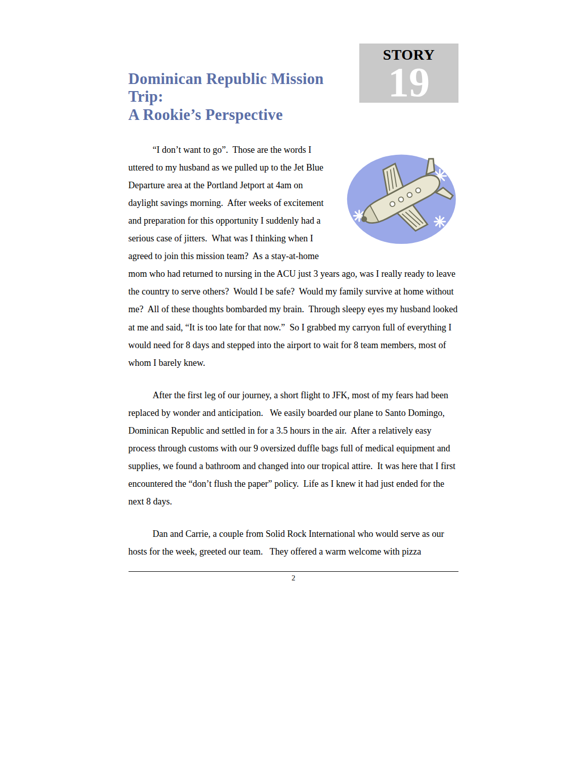STORY
19
Dominican Republic Mission Trip:
A Rookie’s Perspective
“I don’t want to go”. Those are the words I uttered to my husband as we pulled up to the Jet Blue Departure area at the Portland Jetport at 4am on daylight savings morning. After weeks of excitement and preparation for this opportunity I suddenly had a serious case of jitters. What was I thinking when I agreed to join this mission team? As a stay-at-home mom who had returned to nursing in the ACU just 3 years ago, was I really ready to leave the country to serve others? Would I be safe? Would my family survive at home without me? All of these thoughts bombarded my brain. Through sleepy eyes my husband looked at me and said, “It is too late for that now.” So I grabbed my carryon full of everything I would need for 8 days and stepped into the airport to wait for 8 team members, most of whom I barely knew.
After the first leg of our journey, a short flight to JFK, most of my fears had been replaced by wonder and anticipation. We easily boarded our plane to Santo Domingo, Dominican Republic and settled in for a 3.5 hours in the air. After a relatively easy process through customs with our 9 oversized duffle bags full of medical equipment and supplies, we found a bathroom and changed into our tropical attire. It was here that I first encountered the “don’t flush the paper” policy. Life as I knew it had just ended for the next 8 days.
Dan and Carrie, a couple from Solid Rock International who would serve as our hosts for the week, greeted our team. They offered a warm welcome with pizza
2